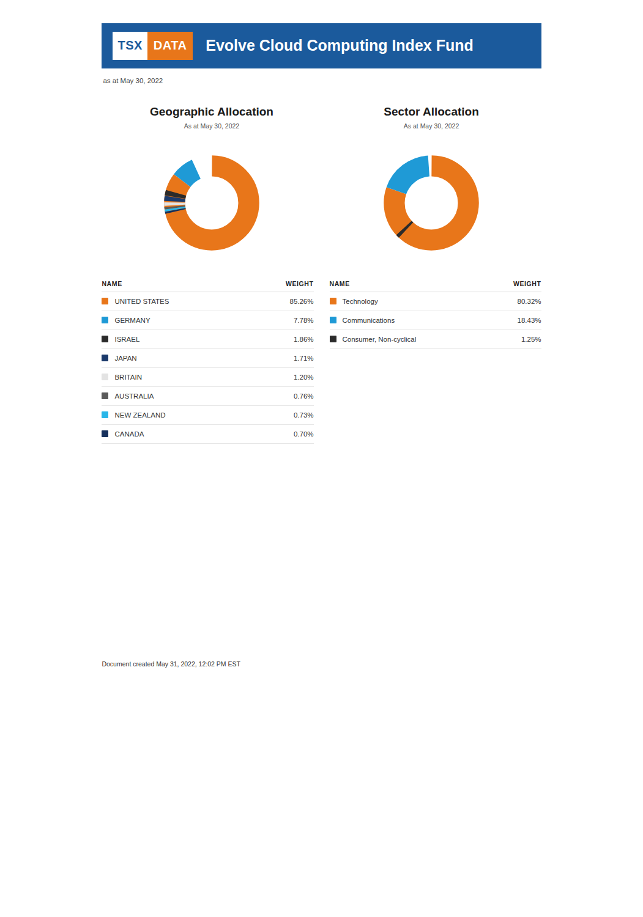TSX
DATA
Evolve Cloud Computing Index Fund
as at May 30, 2022
Geographic Allocation
As at May 30, 2022
Sector Allocation
As at May 30, 2022
| NAME | WEIGHT |
| --- | --- |
| UNITED STATES | 85.26% |
| GERMANY | 7.78% |
| ISRAEL | 1.86% |
| JAPAN | 1.71% |
| BRITAIN | 1.20% |
| AUSTRALIA | 0.76% |
| NEW ZEALAND | 0.73% |
| CANADA | 0.70% |
| NAME | WEIGHT |
| --- | --- |
| Technology | 80.32% |
| Communications | 18.43% |
| Consumer, Non-cyclical | 1.25% |
Document created May 31, 2022, 12:02 PM EST